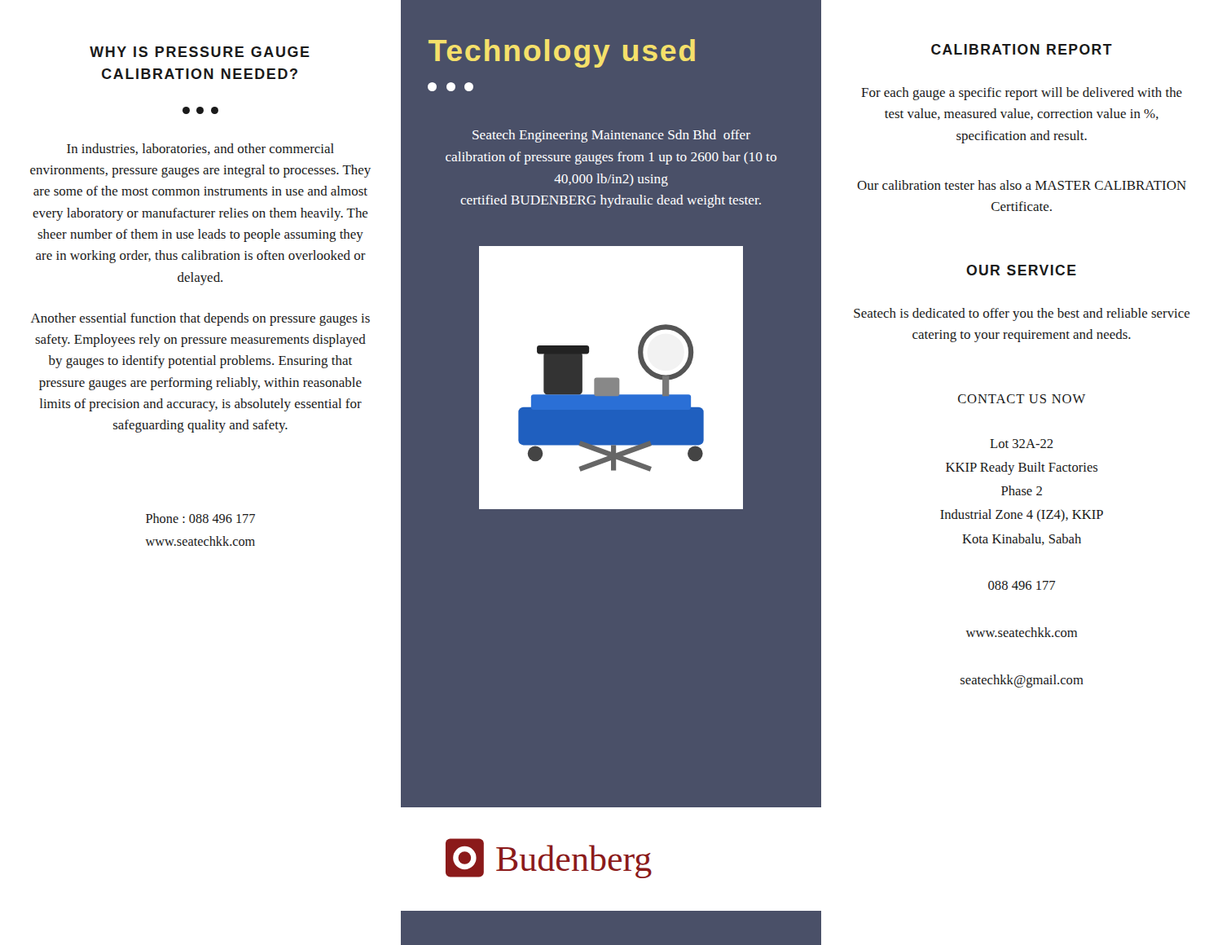Why is pressure gauge
calibration needed?
In industries, laboratories, and other commercial environments, pressure gauges are integral to processes. They are some of the most common instruments in use and almost every laboratory or manufacturer relies on them heavily. The sheer number of them in use leads to people assuming they are in working order, thus calibration is often overlooked or delayed.
Another essential function that depends on pressure gauges is safety. Employees rely on pressure measurements displayed by gauges to identify potential problems. Ensuring that pressure gauges are performing reliably, within reasonable limits of precision and accuracy, is absolutely essential for safeguarding quality and safety.
Phone : 088 496 177
www.seatechkk.com
Technology used
Seatech Engineering Maintenance Sdn Bhd offer calibration of pressure gauges from 1 up to 2600 bar (10 to 40,000 lb/in2) using
certified BUDENBERG hydraulic dead weight tester.
Calibration report
For each gauge a specific report will be delivered with the test value, measured value, correction value in %, specification and result.
Our calibration tester has also a MASTER CALIBRATION Certificate.
Our service
Seatech is dedicated to offer you the best and reliable service catering to your requirement and needs.
CONTACT US NOW
Lot 32A-22
KKIP Ready Built Factories
Phase 2
Industrial Zone 4 (IZ4), KKIP
Kota Kinabalu, Sabah
088 496 177
www.seatechkk.com
seatechkk@gmail.com